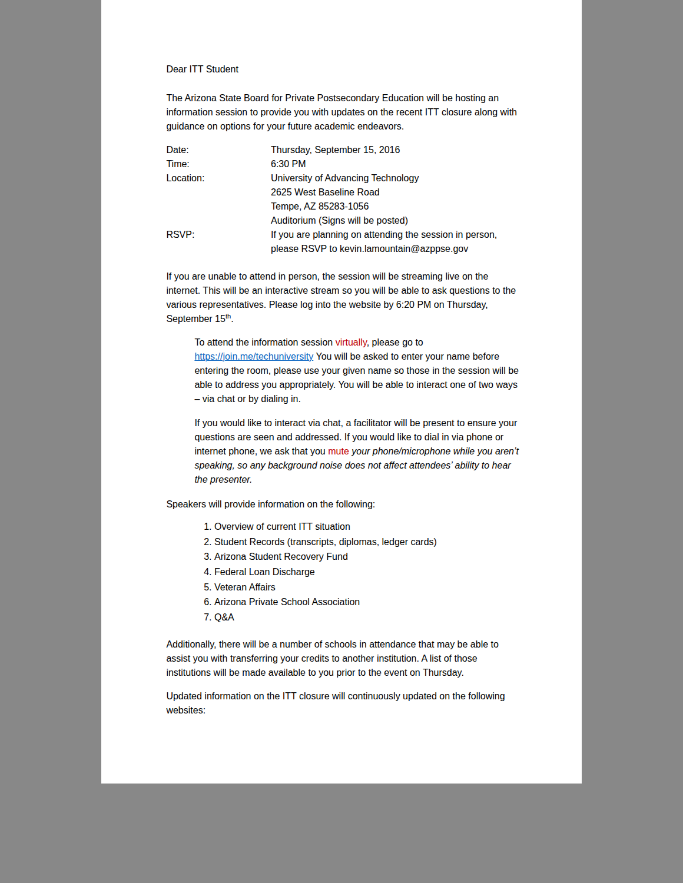Dear ITT Student
The Arizona State Board for Private Postsecondary Education will be hosting an information session to provide you with updates on the recent ITT closure along with guidance on options for your future academic endeavors.
| Date: | Thursday, September 15, 2016 |
| Time: | 6:30 PM |
| Location: | University of Advancing Technology 2625 West Baseline Road Tempe, AZ 85283-1056 Auditorium (Signs will be posted) |
| RSVP: | If you are planning on attending the session in person, please RSVP to kevin.lamountain@azppse.gov |
If you are unable to attend in person, the session will be streaming live on the internet. This will be an interactive stream so you will be able to ask questions to the various representatives. Please log into the website by 6:20 PM on Thursday, September 15th.
To attend the information session virtually, please go to https://join.me/techuniversity You will be asked to enter your name before entering the room, please use your given name so those in the session will be able to address you appropriately. You will be able to interact one of two ways – via chat or by dialing in.
If you would like to interact via chat, a facilitator will be present to ensure your questions are seen and addressed. If you would like to dial in via phone or internet phone, we ask that you mute your phone/microphone while you aren’t speaking, so any background noise does not affect attendees’ ability to hear the presenter.
Speakers will provide information on the following:
Overview of current ITT situation
Student Records (transcripts, diplomas, ledger cards)
Arizona Student Recovery Fund
Federal Loan Discharge
Veteran Affairs
Arizona Private School Association
Q&A
Additionally, there will be a number of schools in attendance that may be able to assist you with transferring your credits to another institution. A list of those institutions will be made available to you prior to the event on Thursday.
Updated information on the ITT closure will continuously updated on the following websites: